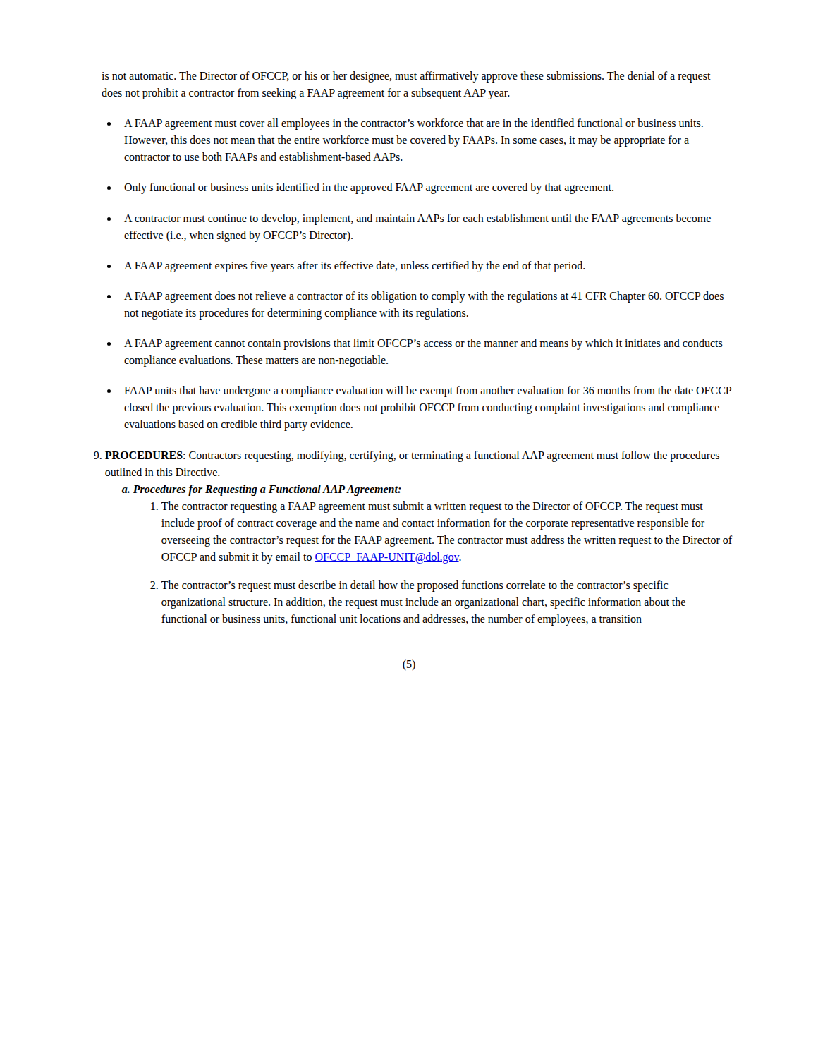is not automatic. The Director of OFCCP, or his or her designee, must affirmatively approve these submissions. The denial of a request does not prohibit a contractor from seeking a FAAP agreement for a subsequent AAP year.
A FAAP agreement must cover all employees in the contractor’s workforce that are in the identified functional or business units. However, this does not mean that the entire workforce must be covered by FAAPs. In some cases, it may be appropriate for a contractor to use both FAAPs and establishment-based AAPs.
Only functional or business units identified in the approved FAAP agreement are covered by that agreement.
A contractor must continue to develop, implement, and maintain AAPs for each establishment until the FAAP agreements become effective (i.e., when signed by OFCCP’s Director).
A FAAP agreement expires five years after its effective date, unless certified by the end of that period.
A FAAP agreement does not relieve a contractor of its obligation to comply with the regulations at 41 CFR Chapter 60. OFCCP does not negotiate its procedures for determining compliance with its regulations.
A FAAP agreement cannot contain provisions that limit OFCCP’s access or the manner and means by which it initiates and conducts compliance evaluations. These matters are non-negotiable.
FAAP units that have undergone a compliance evaluation will be exempt from another evaluation for 36 months from the date OFCCP closed the previous evaluation. This exemption does not prohibit OFCCP from conducting complaint investigations and compliance evaluations based on credible third party evidence.
PROCEDURES: Contractors requesting, modifying, certifying, or terminating a functional AAP agreement must follow the procedures outlined in this Directive.
Procedures for Requesting a Functional AAP Agreement:
The contractor requesting a FAAP agreement must submit a written request to the Director of OFCCP. The request must include proof of contract coverage and the name and contact information for the corporate representative responsible for overseeing the contractor’s request for the FAAP agreement. The contractor must address the written request to the Director of OFCCP and submit it by email to OFCCP_FAAP-UNIT@dol.gov.
The contractor’s request must describe in detail how the proposed functions correlate to the contractor’s specific organizational structure. In addition, the request must include an organizational chart, specific information about the functional or business units, functional unit locations and addresses, the number of employees, a transition
(5)